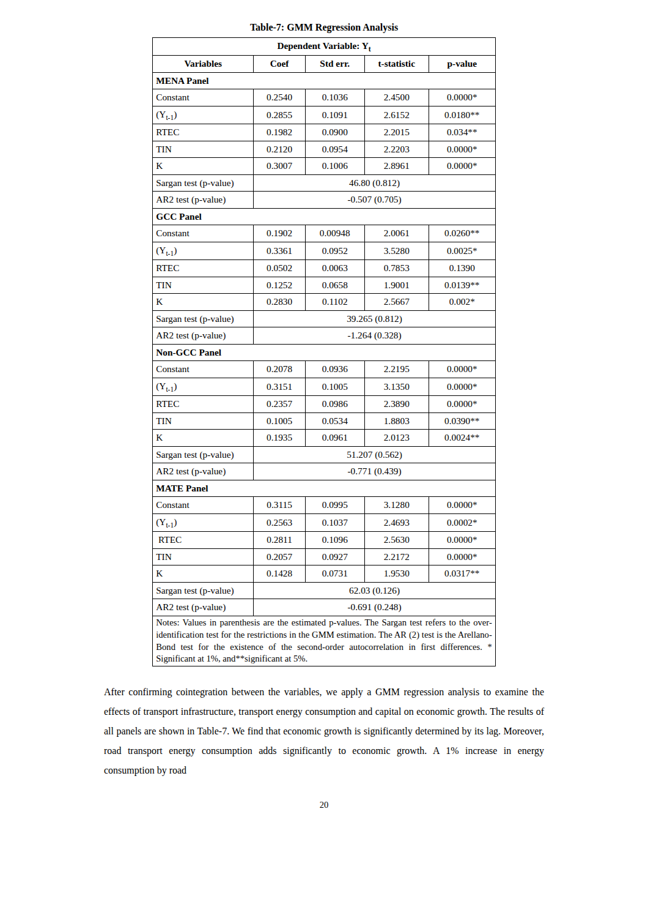Table-7: GMM Regression Analysis
| Dependent Variable: Y t |
| Variables | Coef | Std err. | t-statistic | p-value |
| MENA Panel |
| Constant | 0.2540 | 0.1036 | 2.4500 | 0.0000* |
| (Y t-1 ) | 0.2855 | 0.1091 | 2.6152 | 0.0180** |
| RTEC | 0.1982 | 0.0900 | 2.2015 | 0.034** |
| TIN | 0.2120 | 0.0954 | 2.2203 | 0.0000* |
| K | 0.3007 | 0.1006 | 2.8961 | 0.0000* |
| Sargan test (p-value) | 46.80 (0.812) |
| AR2 test (p-value) | -0.507 (0.705) |
| GCC Panel |
| Constant | 0.1902 | 0.00948 | 2.0061 | 0.0260** |
| (Y t-1 ) | 0.3361 | 0.0952 | 3.5280 | 0.0025* |
| RTEC | 0.0502 | 0.0063 | 0.7853 | 0.1390 |
| TIN | 0.1252 | 0.0658 | 1.9001 | 0.0139** |
| K | 0.2830 | 0.1102 | 2.5667 | 0.002* |
| Sargan test (p-value) | 39.265 (0.812) |
| AR2 test (p-value) | -1.264 (0.328) |
| Non-GCC Panel |
| Constant | 0.2078 | 0.0936 | 2.2195 | 0.0000* |
| (Y t-1 ) | 0.3151 | 0.1005 | 3.1350 | 0.0000* |
| RTEC | 0.2357 | 0.0986 | 2.3890 | 0.0000* |
| TIN | 0.1005 | 0.0534 | 1.8803 | 0.0390** |
| K | 0.1935 | 0.0961 | 2.0123 | 0.0024** |
| Sargan test (p-value) | 51.207 (0.562) |
| AR2 test (p-value) | -0.771 (0.439) |
| MATE Panel |
| Constant | 0.3115 | 0.0995 | 3.1280 | 0.0000* |
| (Y t-1 ) | 0.2563 | 0.1037 | 2.4693 | 0.0002* |
| RTEC | 0.2811 | 0.1096 | 2.5630 | 0.0000* |
| TIN | 0.2057 | 0.0927 | 2.2172 | 0.0000* |
| K | 0.1428 | 0.0731 | 1.9530 | 0.0317** |
| Sargan test (p-value) | 62.03 (0.126) |
| AR2 test (p-value) | -0.691 (0.248) |
| Notes: Values in parenthesis are the estimated p-values. The Sargan test refers to the over-identification test for the restrictions in the GMM estimation. The AR (2) test is the Arellano-Bond test for the existence of the second-order autocorrelation in first differences. * Significant at 1%, and**significant at 5%. |
After confirming cointegration between the variables, we apply a GMM regression analysis to examine the effects of transport infrastructure, transport energy consumption and capital on economic growth. The results of all panels are shown in Table-7. We find that economic growth is significantly determined by its lag. Moreover, road transport energy consumption adds significantly to economic growth. A 1% increase in energy consumption by road
20